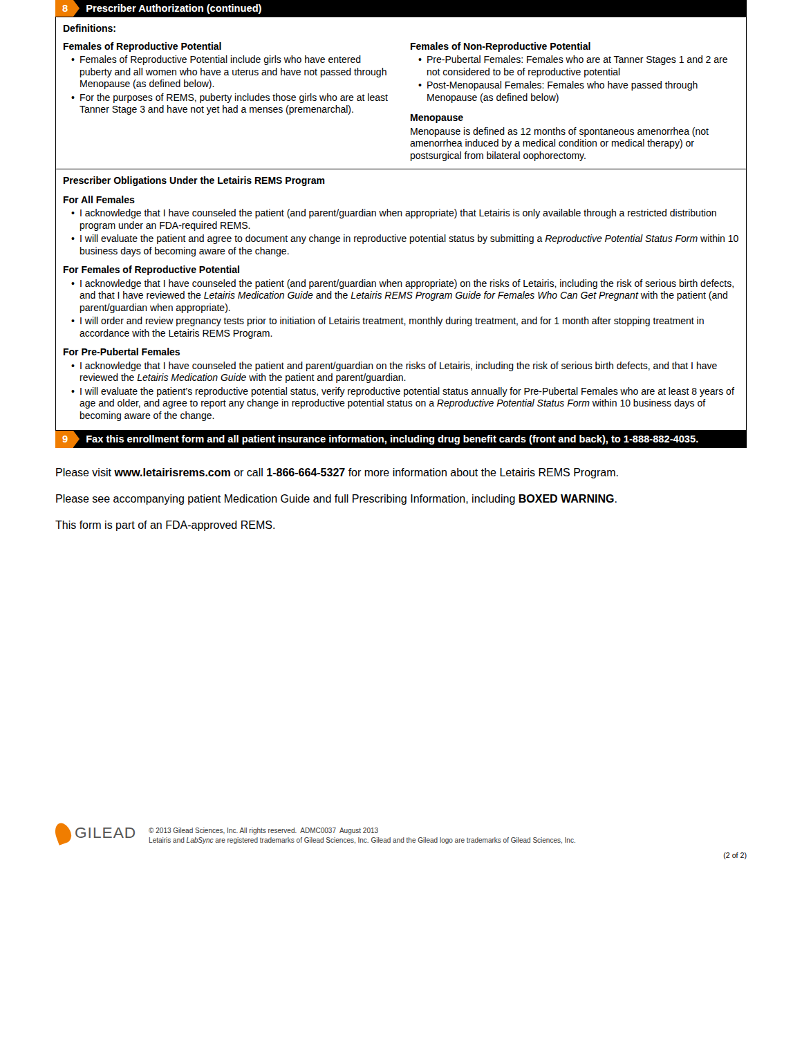8
Prescriber Authorization (continued)
Definitions:
Females of Reproductive Potential
Females of Reproductive Potential include girls who have entered puberty and all women who have a uterus and have not passed through Menopause (as defined below).
For the purposes of REMS, puberty includes those girls who are at least Tanner Stage 3 and have not yet had a menses (premenarchal).
Females of Non-Reproductive Potential
Pre-Pubertal Females: Females who are at Tanner Stages 1 and 2 are not considered to be of reproductive potential
Post-Menopausal Females: Females who have passed through Menopause (as defined below)
Menopause
Menopause is defined as 12 months of spontaneous amenorrhea (not amenorrhea induced by a medical condition or medical therapy) or postsurgical from bilateral oophorectomy.
Prescriber Obligations Under the Letairis REMS Program
For All Females
I acknowledge that I have counseled the patient (and parent/guardian when appropriate) that Letairis is only available through a restricted distribution program under an FDA-required REMS.
I will evaluate the patient and agree to document any change in reproductive potential status by submitting a Reproductive Potential Status Form within 10 business days of becoming aware of the change.
For Females of Reproductive Potential
I acknowledge that I have counseled the patient (and parent/guardian when appropriate) on the risks of Letairis, including the risk of serious birth defects, and that I have reviewed the Letairis Medication Guide and the Letairis REMS Program Guide for Females Who Can Get Pregnant with the patient (and parent/guardian when appropriate).
I will order and review pregnancy tests prior to initiation of Letairis treatment, monthly during treatment, and for 1 month after stopping treatment in accordance with the Letairis REMS Program.
For Pre-Pubertal Females
I acknowledge that I have counseled the patient and parent/guardian on the risks of Letairis, including the risk of serious birth defects, and that I have reviewed the Letairis Medication Guide with the patient and parent/guardian.
I will evaluate the patient’s reproductive potential status, verify reproductive potential status annually for Pre-Pubertal Females who are at least 8 years of age and older, and agree to report any change in reproductive potential status on a Reproductive Potential Status Form within 10 business days of becoming aware of the change.
9
Fax this enrollment form and all patient insurance information, including drug benefit cards (front and back), to 1-888-882-4035.
Please visit www.letairisrems.com or call 1-866-664-5327 for more information about the Letairis REMS Program.
Please see accompanying patient Medication Guide and full Prescribing Information, including BOXED WARNING.
This form is part of an FDA-approved REMS.
GILEAD
© 2013 Gilead Sciences, Inc. All rights reserved. ADMC0037 August 2013
Letairis and LabSync are registered trademarks of Gilead Sciences, Inc. Gilead and the Gilead logo are trademarks of Gilead Sciences, Inc.
(2 of 2)